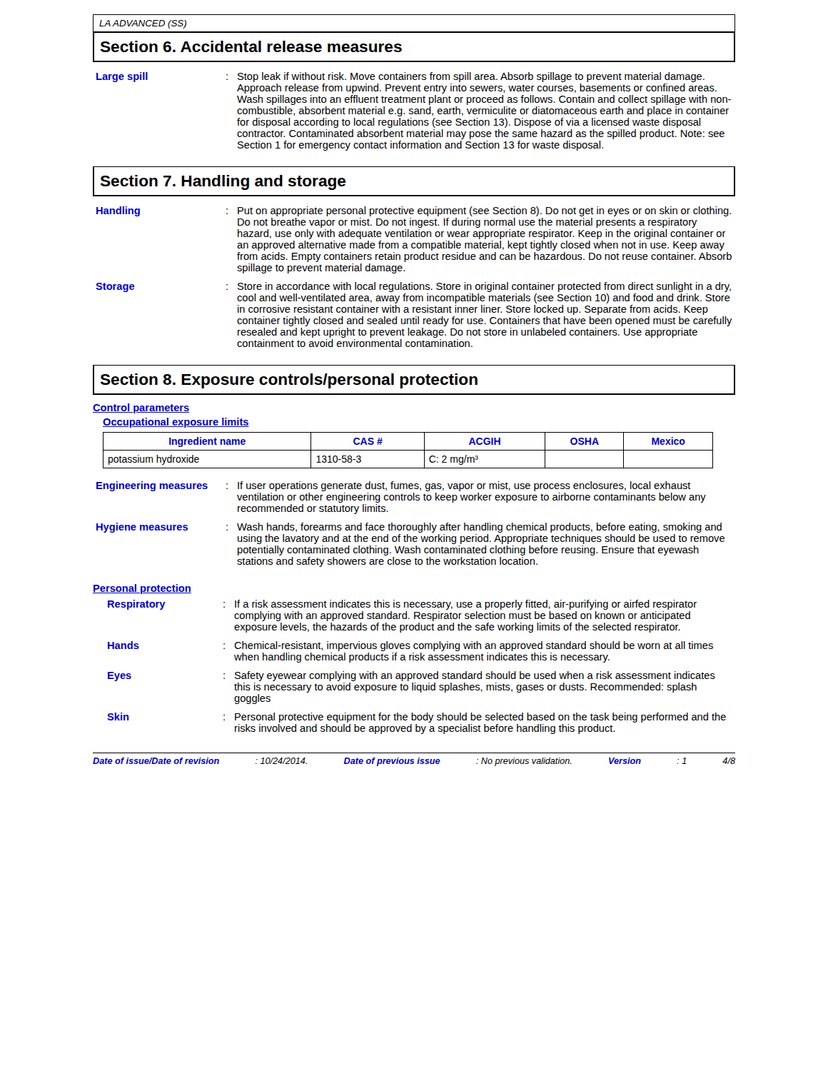LA ADVANCED (SS)
Section 6. Accidental release measures
| Large spill | : | Stop leak if without risk. Move containers from spill area. Absorb spillage to prevent material damage. Approach release from upwind. Prevent entry into sewers, water courses, basements or confined areas. Wash spillages into an effluent treatment plant or proceed as follows. Contain and collect spillage with non-combustible, absorbent material e.g. sand, earth, vermiculite or diatomaceous earth and place in container for disposal according to local regulations (see Section 13). Dispose of via a licensed waste disposal contractor. Contaminated absorbent material may pose the same hazard as the spilled product. Note: see Section 1 for emergency contact information and Section 13 for waste disposal. |
Section 7. Handling and storage
| Handling | : | Put on appropriate personal protective equipment (see Section 8). Do not get in eyes or on skin or clothing. Do not breathe vapor or mist. Do not ingest. If during normal use the material presents a respiratory hazard, use only with adequate ventilation or wear appropriate respirator. Keep in the original container or an approved alternative made from a compatible material, kept tightly closed when not in use. Keep away from acids. Empty containers retain product residue and can be hazardous. Do not reuse container. Absorb spillage to prevent material damage. |
| Storage | : | Store in accordance with local regulations. Store in original container protected from direct sunlight in a dry, cool and well-ventilated area, away from incompatible materials (see Section 10) and food and drink. Store in corrosive resistant container with a resistant inner liner. Store locked up. Separate from acids. Keep container tightly closed and sealed until ready for use. Containers that have been opened must be carefully resealed and kept upright to prevent leakage. Do not store in unlabeled containers. Use appropriate containment to avoid environmental contamination. |
Section 8. Exposure controls/personal protection
Control parameters
Occupational exposure limits
| Ingredient name | CAS # | ACGIH | OSHA | Mexico |
| --- | --- | --- | --- | --- |
| potassium hydroxide | 1310-58-3 | C: 2 mg/m³ | | |
| Engineering measures | : | If user operations generate dust, fumes, gas, vapor or mist, use process enclosures, local exhaust ventilation or other engineering controls to keep worker exposure to airborne contaminants below any recommended or statutory limits. |
| Hygiene measures | : | Wash hands, forearms and face thoroughly after handling chemical products, before eating, smoking and using the lavatory and at the end of the working period. Appropriate techniques should be used to remove potentially contaminated clothing. Wash contaminated clothing before reusing. Ensure that eyewash stations and safety showers are close to the workstation location. |
Personal protection
| Respiratory | : | If a risk assessment indicates this is necessary, use a properly fitted, air-purifying or airfed respirator complying with an approved standard. Respirator selection must be based on known or anticipated exposure levels, the hazards of the product and the safe working limits of the selected respirator. |
| Hands | : | Chemical-resistant, impervious gloves complying with an approved standard should be worn at all times when handling chemical products if a risk assessment indicates this is necessary. |
| Eyes | : | Safety eyewear complying with an approved standard should be used when a risk assessment indicates this is necessary to avoid exposure to liquid splashes, mists, gases or dusts. Recommended: splash goggles |
| Skin | : | Personal protective equipment for the body should be selected based on the task being performed and the risks involved and should be approved by a specialist before handling this product. |
Date of issue/Date of revision : 10/24/2014. Date of previous issue : No previous validation. Version : 1 4/8